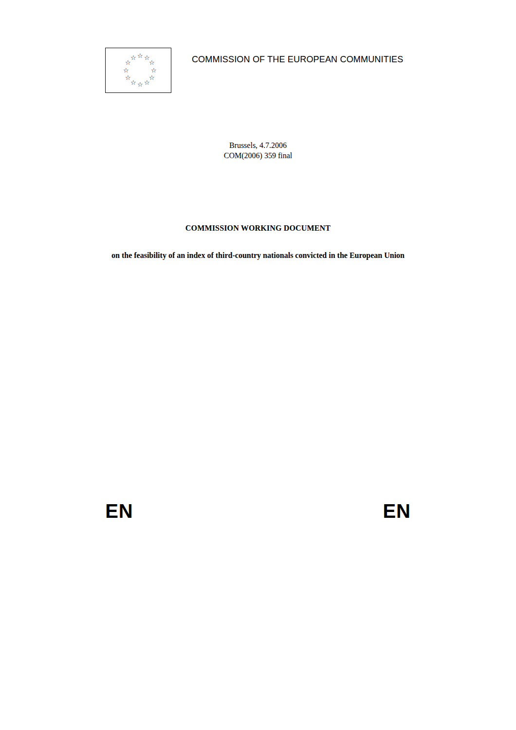☆ ☆ ☆ ☆ ☆ ☆ ☆ ☆ ☆ ☆ ☆ ☆
COMMISSION OF THE EUROPEAN COMMUNITIES
Brussels, 4.7.2006 COM(2006) 359 final
COMMISSION WORKING DOCUMENT
on the feasibility of an index of third-country nationals convicted in the European Union
EN EN